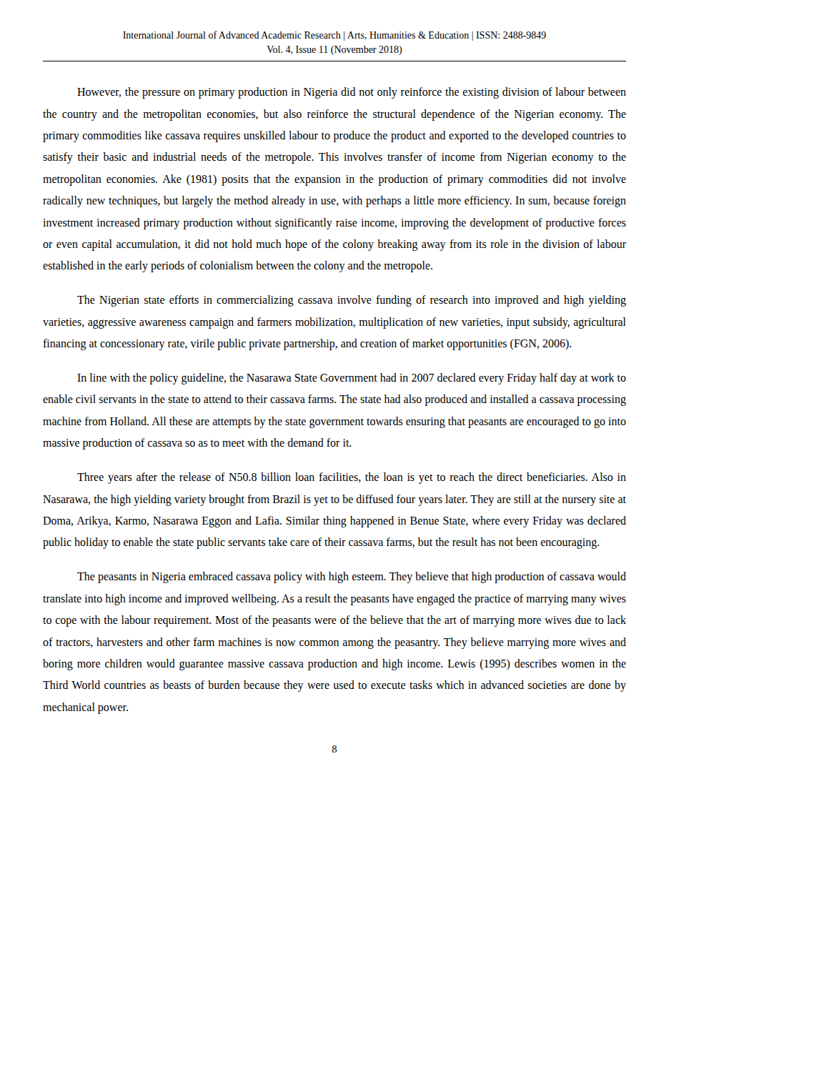International Journal of Advanced Academic Research | Arts, Humanities & Education | ISSN: 2488-9849
Vol. 4, Issue 11 (November 2018)
However, the pressure on primary production in Nigeria did not only reinforce the existing division of labour between the country and the metropolitan economies, but also reinforce the structural dependence of the Nigerian economy. The primary commodities like cassava requires unskilled labour to produce the product and exported to the developed countries to satisfy their basic and industrial needs of the metropole. This involves transfer of income from Nigerian economy to the metropolitan economies. Ake (1981) posits that the expansion in the production of primary commodities did not involve radically new techniques, but largely the method already in use, with perhaps a little more efficiency. In sum, because foreign investment increased primary production without significantly raise income, improving the development of productive forces or even capital accumulation, it did not hold much hope of the colony breaking away from its role in the division of labour established in the early periods of colonialism between the colony and the metropole.
The Nigerian state efforts in commercializing cassava involve funding of research into improved and high yielding varieties, aggressive awareness campaign and farmers mobilization, multiplication of new varieties, input subsidy, agricultural financing at concessionary rate, virile public private partnership, and creation of market opportunities (FGN, 2006).
In line with the policy guideline, the Nasarawa State Government had in 2007 declared every Friday half day at work to enable civil servants in the state to attend to their cassava farms. The state had also produced and installed a cassava processing machine from Holland. All these are attempts by the state government towards ensuring that peasants are encouraged to go into massive production of cassava so as to meet with the demand for it.
Three years after the release of N50.8 billion loan facilities, the loan is yet to reach the direct beneficiaries. Also in Nasarawa, the high yielding variety brought from Brazil is yet to be diffused four years later. They are still at the nursery site at Doma, Arikya, Karmo, Nasarawa Eggon and Lafia. Similar thing happened in Benue State, where every Friday was declared public holiday to enable the state public servants take care of their cassava farms, but the result has not been encouraging.
The peasants in Nigeria embraced cassava policy with high esteem. They believe that high production of cassava would translate into high income and improved wellbeing. As a result the peasants have engaged the practice of marrying many wives to cope with the labour requirement. Most of the peasants were of the believe that the art of marrying more wives due to lack of tractors, harvesters and other farm machines is now common among the peasantry. They believe marrying more wives and boring more children would guarantee massive cassava production and high income. Lewis (1995) describes women in the Third World countries as beasts of burden because they were used to execute tasks which in advanced societies are done by mechanical power.
8